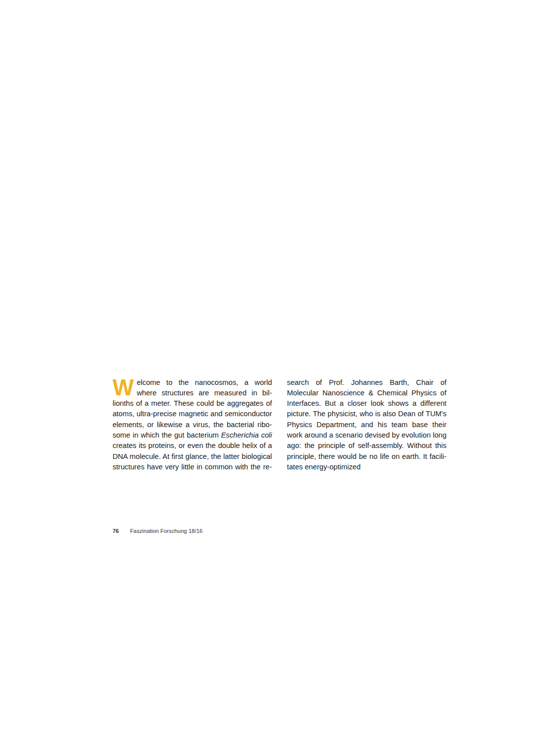Welcome to the nanocosmos, a world where structures are measured in billionths of a meter. These could be aggregates of atoms, ultra-precise magnetic and semiconductor elements, or likewise a virus, the bacterial ribosome in which the gut bacterium Escherichia coli creates its proteins, or even the double helix of a DNA molecule. At first glance, the latter biological structures have very little in common with the research of Prof. Johannes Barth, Chair of Molecular Nanoscience & Chemical Physics of Interfaces. But a closer look shows a different picture. The physicist, who is also Dean of TUM's Physics Department, and his team base their work around a scenario devised by evolution long ago: the principle of self-assembly. Without this principle, there would be no life on earth. It facilitates energy-optimized
76 Faszination Forschung 18/16